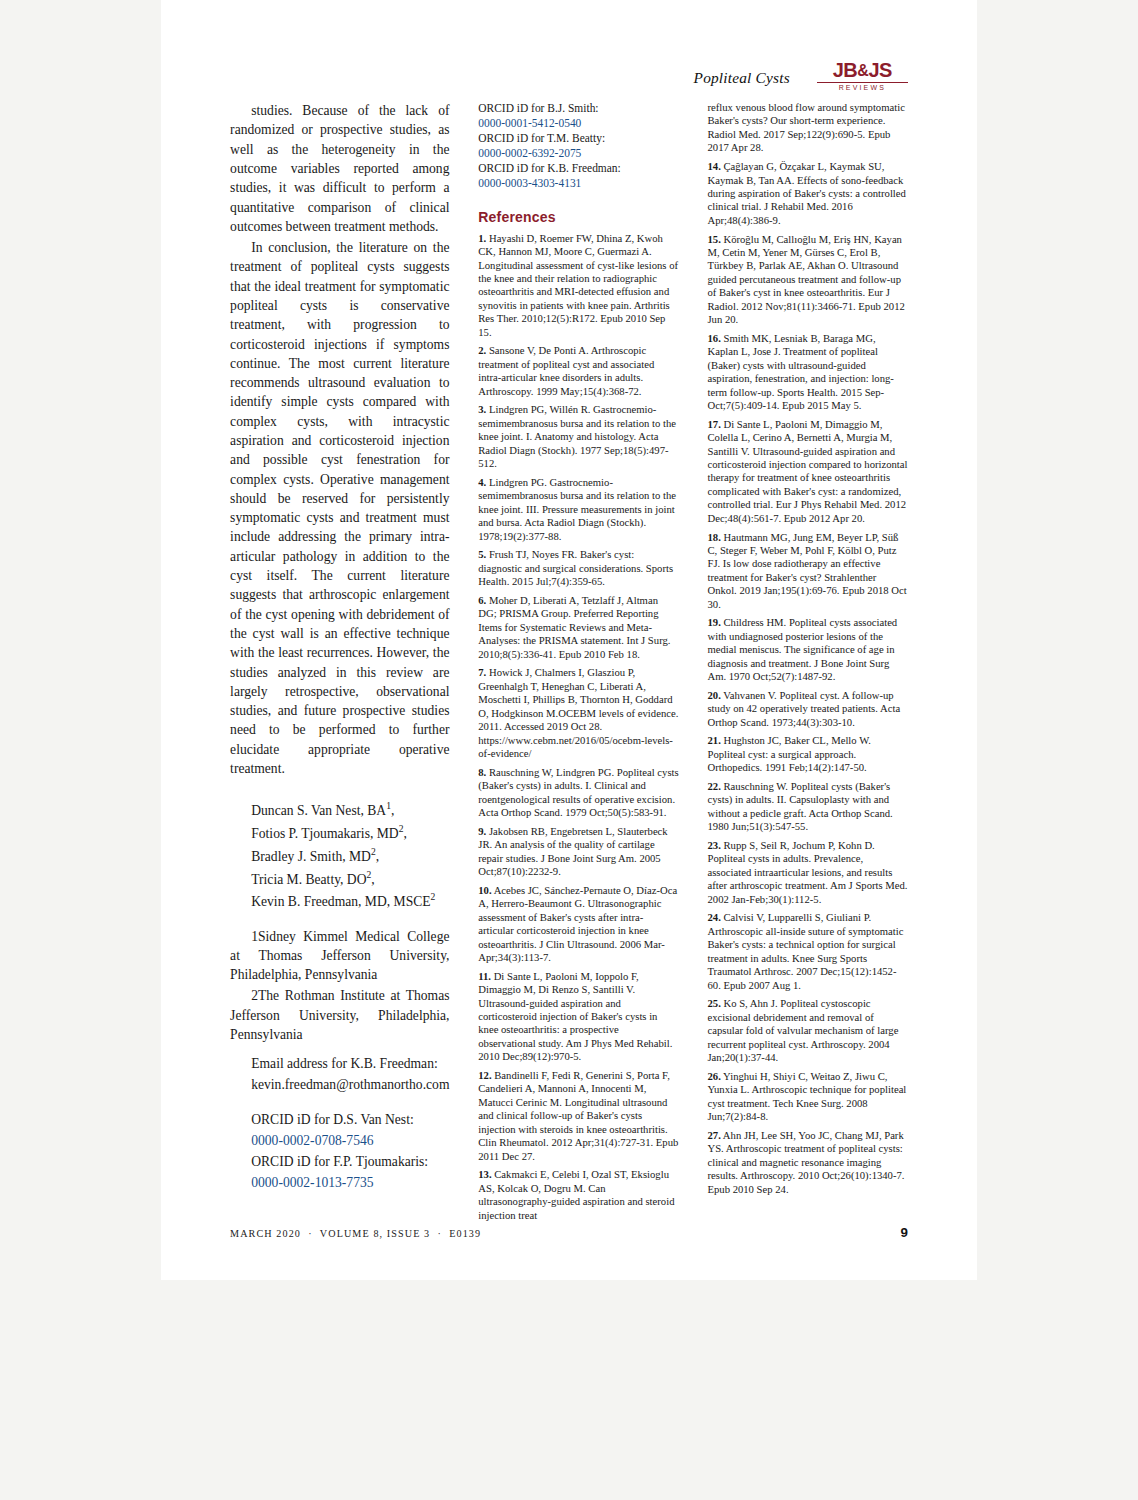Popliteal Cysts
JB&JS
Reviews
studies. Because of the lack of randomized or prospective studies, as well as the heterogeneity in the outcome variables reported among studies, it was difficult to perform a quantitative comparison of clinical outcomes between treatment methods.
In conclusion, the literature on the treatment of popliteal cysts suggests that the ideal treatment for symptomatic popliteal cysts is conservative treatment, with progression to corticosteroid injections if symptoms continue. The most current literature recommends ultrasound evaluation to identify simple cysts compared with complex cysts, with intracystic aspiration and corticosteroid injection and possible cyst fenestration for complex cysts. Operative management should be reserved for persistently symptomatic cysts and treatment must include addressing the primary intra-articular pathology in addition to the cyst itself. The current literature suggests that arthroscopic enlargement of the cyst opening with debridement of the cyst wall is an effective technique with the least recurrences. However, the studies analyzed in this review are largely retrospective, observational studies, and future prospective studies need to be performed to further elucidate appropriate operative treatment.
Duncan S. Van Nest, BA1,
Fotios P. Tjoumakaris, MD2,
Bradley J. Smith, MD2,
Tricia M. Beatty, DO2,
Kevin B. Freedman, MD, MSCE2
1 Sidney Kimmel Medical College at Thomas Jefferson University, Philadelphia, Pennsylvania
2 The Rothman Institute at Thomas Jefferson University, Philadelphia, Pennsylvania
Email address for K.B. Freedman:
kevin.freedman@rothmanortho.com
ORCID iD for D.S. Van Nest:
0000-0002-0708-7546
ORCID iD for F.P. Tjoumakaris:
0000-0002-1013-7735
ORCID iD for B.J. Smith:
0000-0001-5412-0540
ORCID iD for T.M. Beatty:
0000-0002-6392-2075
ORCID iD for K.B. Freedman:
0000-0003-4303-4131
References
1. Hayashi D, Roemer FW, Dhina Z, Kwoh CK, Hannon MJ, Moore C, Guermazi A. Longitudinal assessment of cyst-like lesions of the knee and their relation to radiographic osteoarthritis and MRI-detected effusion and synovitis in patients with knee pain. Arthritis Res Ther. 2010;12(5):R172. Epub 2010 Sep 15.
2. Sansone V, De Ponti A. Arthroscopic treatment of popliteal cyst and associated intra-articular knee disorders in adults. Arthroscopy. 1999 May;15(4):368-72.
3. Lindgren PG, Willén R. Gastrocnemio-semimembranosus bursa and its relation to the knee joint. I. Anatomy and histology. Acta Radiol Diagn (Stockh). 1977 Sep;18(5):497-512.
4. Lindgren PG. Gastrocnemio-semimembranosus bursa and its relation to the knee joint. III. Pressure measurements in joint and bursa. Acta Radiol Diagn (Stockh). 1978;19(2):377-88.
5. Frush TJ, Noyes FR. Baker's cyst: diagnostic and surgical considerations. Sports Health. 2015 Jul;7(4):359-65.
6. Moher D, Liberati A, Tetzlaff J, Altman DG; PRISMA Group. Preferred Reporting Items for Systematic Reviews and Meta-Analyses: the PRISMA statement. Int J Surg. 2010;8(5):336-41. Epub 2010 Feb 18.
7. Howick J, Chalmers I, Glasziou P, Greenhalgh T, Heneghan C, Liberati A, Moschetti I, Phillips B, Thornton H, Goddard O, Hodgkinson M.OCEBM levels of evidence. 2011. Accessed 2019 Oct 28. https://www.cebm.net/2016/05/ocebm-levels-of-evidence/
8. Rauschning W, Lindgren PG. Popliteal cysts (Baker's cysts) in adults. I. Clinical and roentgenological results of operative excision. Acta Orthop Scand. 1979 Oct;50(5):583-91.
9. Jakobsen RB, Engebretsen L, Slauterbeck JR. An analysis of the quality of cartilage repair studies. J Bone Joint Surg Am. 2005 Oct;87(10):2232-9.
10. Acebes JC, Sánchez-Pernaute O, Díaz-Oca A, Herrero-Beaumont G. Ultrasonographic assessment of Baker's cysts after intra-articular corticosteroid injection in knee osteoarthritis. J Clin Ultrasound. 2006 Mar-Apr;34(3):113-7.
11. Di Sante L, Paoloni M, Ioppolo F, Dimaggio M, Di Renzo S, Santilli V. Ultrasound-guided aspiration and corticosteroid injection of Baker's cysts in knee osteoarthritis: a prospective observational study. Am J Phys Med Rehabil. 2010 Dec;89(12):970-5.
12. Bandinelli F, Fedi R, Generini S, Porta F, Candelieri A, Mannoni A, Innocenti M, Matucci Cerinic M. Longitudinal ultrasound and clinical follow-up of Baker's cysts injection with steroids in knee osteoarthritis. Clin Rheumatol. 2012 Apr;31(4):727-31. Epub 2011 Dec 27.
13. Cakmakci E, Celebi I, Ozal ST, Eksioglu AS, Kolcak O, Dogru M. Can ultrasonography-guided aspiration and steroid injection treat
reflux venous blood flow around symptomatic Baker's cysts? Our short-term experience. Radiol Med. 2017 Sep;122(9):690-5. Epub 2017 Apr 28.
14. Çağlayan G, Özçakar L, Kaymak SU, Kaymak B, Tan AA. Effects of sono-feedback during aspiration of Baker's cysts: a controlled clinical trial. J Rehabil Med. 2016 Apr;48(4):386-9.
15. Köroğlu M, Callıoğlu M, Eriş HN, Kayan M, Cetin M, Yener M, Gürses C, Erol B, Türkbey B, Parlak AE, Akhan O. Ultrasound guided percutaneous treatment and follow-up of Baker's cyst in knee osteoarthritis. Eur J Radiol. 2012 Nov;81(11):3466-71. Epub 2012 Jun 20.
16. Smith MK, Lesniak B, Baraga MG, Kaplan L, Jose J. Treatment of popliteal (Baker) cysts with ultrasound-guided aspiration, fenestration, and injection: long-term follow-up. Sports Health. 2015 Sep-Oct;7(5):409-14. Epub 2015 May 5.
17. Di Sante L, Paoloni M, Dimaggio M, Colella L, Cerino A, Bernetti A, Murgia M, Santilli V. Ultrasound-guided aspiration and corticosteroid injection compared to horizontal therapy for treatment of knee osteoarthritis complicated with Baker's cyst: a randomized, controlled trial. Eur J Phys Rehabil Med. 2012 Dec;48(4):561-7. Epub 2012 Apr 20.
18. Hautmann MG, Jung EM, Beyer LP, Süß C, Steger F, Weber M, Pohl F, Kölbl O, Putz FJ. Is low dose radiotherapy an effective treatment for Baker's cyst? Strahlenther Onkol. 2019 Jan;195(1):69-76. Epub 2018 Oct 30.
19. Childress HM. Popliteal cysts associated with undiagnosed posterior lesions of the medial meniscus. The significance of age in diagnosis and treatment. J Bone Joint Surg Am. 1970 Oct;52(7):1487-92.
20. Vahvanen V. Popliteal cyst. A follow-up study on 42 operatively treated patients. Acta Orthop Scand. 1973;44(3):303-10.
21. Hughston JC, Baker CL, Mello W. Popliteal cyst: a surgical approach. Orthopedics. 1991 Feb;14(2):147-50.
22. Rauschning W. Popliteal cysts (Baker's cysts) in adults. II. Capsuloplasty with and without a pedicle graft. Acta Orthop Scand. 1980 Jun;51(3):547-55.
23. Rupp S, Seil R, Jochum P, Kohn D. Popliteal cysts in adults. Prevalence, associated intraarticular lesions, and results after arthroscopic treatment. Am J Sports Med. 2002 Jan-Feb;30(1):112-5.
24. Calvisi V, Lupparelli S, Giuliani P. Arthroscopic all-inside suture of symptomatic Baker's cysts: a technical option for surgical treatment in adults. Knee Surg Sports Traumatol Arthrosc. 2007 Dec;15(12):1452-60. Epub 2007 Aug 1.
25. Ko S, Ahn J. Popliteal cystoscopic excisional debridement and removal of capsular fold of valvular mechanism of large recurrent popliteal cyst. Arthroscopy. 2004 Jan;20(1):37-44.
26. Yinghui H, Shiyi C, Weitao Z, Jiwu C, Yunxia L. Arthroscopic technique for popliteal cyst treatment. Tech Knee Surg. 2008 Jun;7(2):84-8.
27. Ahn JH, Lee SH, Yoo JC, Chang MJ, Park YS. Arthroscopic treatment of popliteal cysts: clinical and magnetic resonance imaging results. Arthroscopy. 2010 Oct;26(10):1340-7. Epub 2010 Sep 24.
March 2020 · Volume 8, Issue 3 · e0139
9